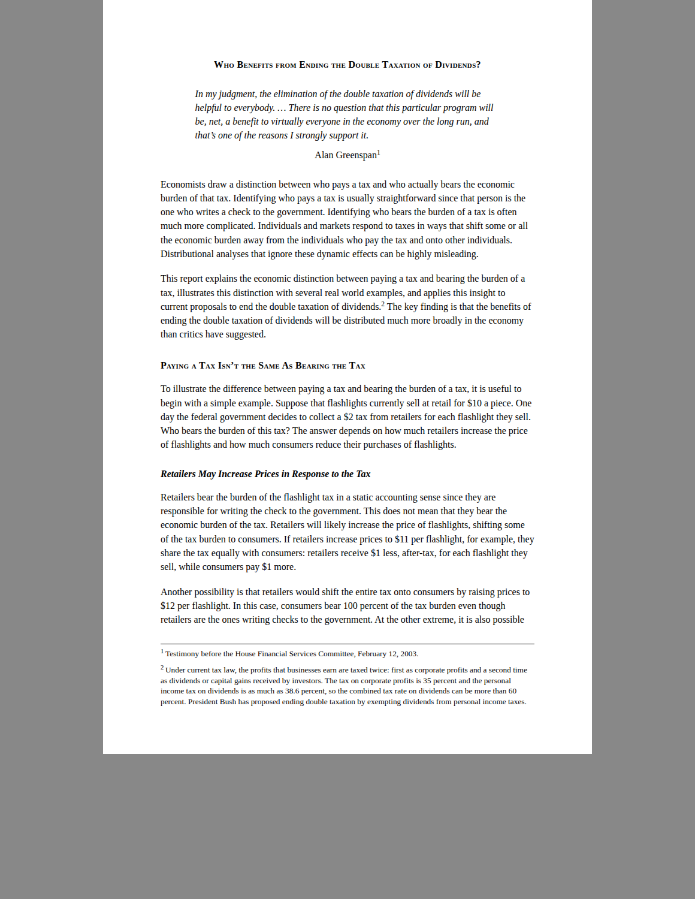Who Benefits from Ending the Double Taxation of Dividends?
In my judgment, the elimination of the double taxation of dividends will be helpful to everybody. … There is no question that this particular program will be, net, a benefit to virtually everyone in the economy over the long run, and that’s one of the reasons I strongly support it.
Alan Greenspan1
Economists draw a distinction between who pays a tax and who actually bears the economic burden of that tax. Identifying who pays a tax is usually straightforward since that person is the one who writes a check to the government. Identifying who bears the burden of a tax is often much more complicated. Individuals and markets respond to taxes in ways that shift some or all the economic burden away from the individuals who pay the tax and onto other individuals. Distributional analyses that ignore these dynamic effects can be highly misleading.
This report explains the economic distinction between paying a tax and bearing the burden of a tax, illustrates this distinction with several real world examples, and applies this insight to current proposals to end the double taxation of dividends.2 The key finding is that the benefits of ending the double taxation of dividends will be distributed much more broadly in the economy than critics have suggested.
Paying a Tax Isn’t the Same As Bearing the Tax
To illustrate the difference between paying a tax and bearing the burden of a tax, it is useful to begin with a simple example. Suppose that flashlights currently sell at retail for $10 a piece. One day the federal government decides to collect a $2 tax from retailers for each flashlight they sell. Who bears the burden of this tax? The answer depends on how much retailers increase the price of flashlights and how much consumers reduce their purchases of flashlights.
Retailers May Increase Prices in Response to the Tax
Retailers bear the burden of the flashlight tax in a static accounting sense since they are responsible for writing the check to the government. This does not mean that they bear the economic burden of the tax. Retailers will likely increase the price of flashlights, shifting some of the tax burden to consumers. If retailers increase prices to $11 per flashlight, for example, they share the tax equally with consumers: retailers receive $1 less, after-tax, for each flashlight they sell, while consumers pay $1 more.
Another possibility is that retailers would shift the entire tax onto consumers by raising prices to $12 per flashlight. In this case, consumers bear 100 percent of the tax burden even though retailers are the ones writing checks to the government. At the other extreme, it is also possible
1 Testimony before the House Financial Services Committee, February 12, 2003.
2 Under current tax law, the profits that businesses earn are taxed twice: first as corporate profits and a second time as dividends or capital gains received by investors. The tax on corporate profits is 35 percent and the personal income tax on dividends is as much as 38.6 percent, so the combined tax rate on dividends can be more than 60 percent. President Bush has proposed ending double taxation by exempting dividends from personal income taxes.